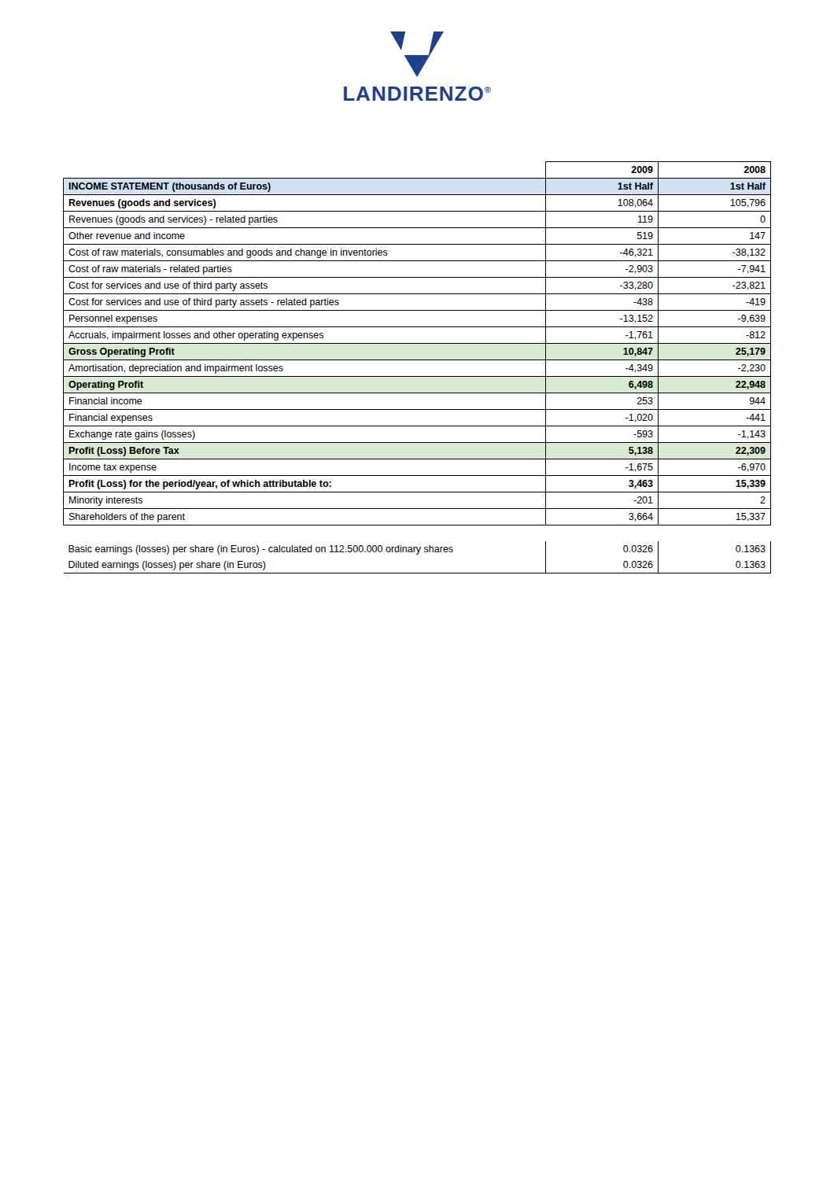LANDIRENZO®
| | 2009 | 2008 |
| INCOME STATEMENT (thousands of Euros) | 1st Half | 1st Half |
| Revenues (goods and services) | 108,064 | 105,796 |
| Revenues (goods and services) - related parties | 119 | 0 |
| Other revenue and income | 519 | 147 |
| Cost of raw materials, consumables and goods and change in inventories | -46,321 | -38,132 |
| Cost of raw materials - related parties | -2,903 | -7,941 |
| Cost for services and use of third party assets | -33,280 | -23,821 |
| Cost for services and use of third party assets - related parties | -438 | -419 |
| Personnel expenses | -13,152 | -9,639 |
| Accruals, impairment losses and other operating expenses | -1,761 | -812 |
| Gross Operating Profit | 10,847 | 25,179 |
| Amortisation, depreciation and impairment losses | -4,349 | -2,230 |
| Operating Profit | 6,498 | 22,948 |
| Financial income | 253 | 944 |
| Financial expenses | -1,020 | -441 |
| Exchange rate gains (losses) | -593 | -1,143 |
| Profit (Loss) Before Tax | 5,138 | 22,309 |
| Income tax expense | -1,675 | -6,970 |
| Profit (Loss) for the period/year, of which attributable to: | 3,463 | 15,339 |
| Minority interests | -201 | 2 |
| Shareholders of the parent | 3,664 | 15,337 |
| Basic earnings (losses) per share (in Euros) - calculated on 112.500.000 ordinary shares | 0.0326 | 0.1363 |
| Diluted earnings (losses) per share (in Euros) | 0.0326 | 0.1363 |